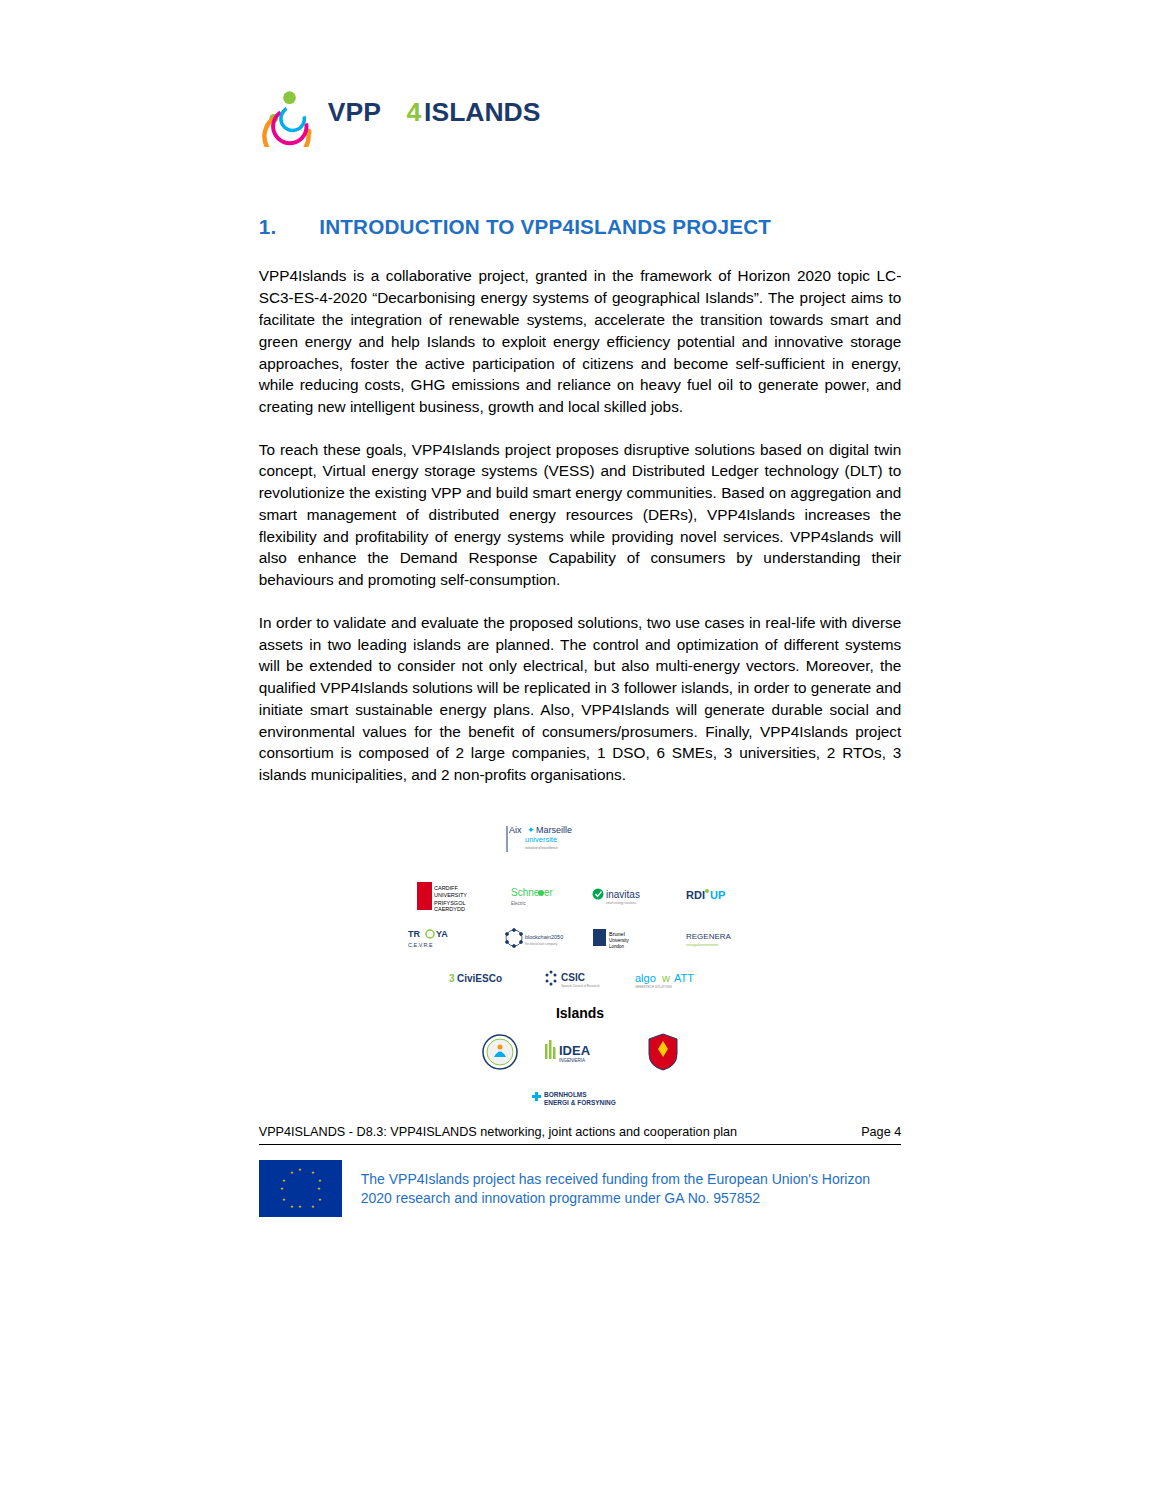VPP 4 ISLANDS
1. INTRODUCTION TO VPP4ISLANDS PROJECT
VPP4Islands is a collaborative project, granted in the framework of Horizon 2020 topic LC-SC3-ES-4-2020 “Decarbonising energy systems of geographical Islands”. The project aims to facilitate the integration of renewable systems, accelerate the transition towards smart and green energy and help Islands to exploit energy efficiency potential and innovative storage approaches, foster the active participation of citizens and become self-sufficient in energy, while reducing costs, GHG emissions and reliance on heavy fuel oil to generate power, and creating new intelligent business, growth and local skilled jobs.
To reach these goals, VPP4Islands project proposes disruptive solutions based on digital twin concept, Virtual energy storage systems (VESS) and Distributed Ledger technology (DLT) to revolutionize the existing VPP and build smart energy communities. Based on aggregation and smart management of distributed energy resources (DERs), VPP4Islands increases the flexibility and profitability of energy systems while providing novel services. VPP4slands will also enhance the Demand Response Capability of consumers by understanding their behaviours and promoting self-consumption.
In order to validate and evaluate the proposed solutions, two use cases in real-life with diverse assets in two leading islands are planned. The control and optimization of different systems will be extended to consider not only electrical, but also multi-energy vectors. Moreover, the qualified VPP4Islands solutions will be replicated in 3 follower islands, in order to generate and initiate smart sustainable energy plans. Also, VPP4Islands will generate durable social and environmental values for the benefit of consumers/prosumers. Finally, VPP4Islands project consortium is composed of 2 large companies, 1 DSO, 6 SMEs, 3 universities, 2 RTOs, 3 islands municipalities, and 2 non-profits organisations.
Aix ✦ Marseille université initiative d'excellence
CARDIFF UNIVERSITY PRIFYSGOL CAERDYDD Schne er Electric inavitas smart energy solutions RDI UP
TR YA C.E.V.R.E blockchain2050 the blockchain company Brunel University London REGENERA energy&environment
3 CiviESCo CSIC Spanish Council of Research algo w ATT GREENTECH SOLUTIONS
Islands
IDEA INGENIERIA
BORNHOLMS ENERGI & FORSYNING
VPP4ISLANDS - D8.3: VPP4ISLANDS networking, joint actions and cooperation plan
Page 4
★ ★ ★ ★ ★ ★ ★ ★ ★ ★ ★ ★
The VPP4Islands project has received funding from the European Union's Horizon 2020 research and innovation programme under GA No. 957852